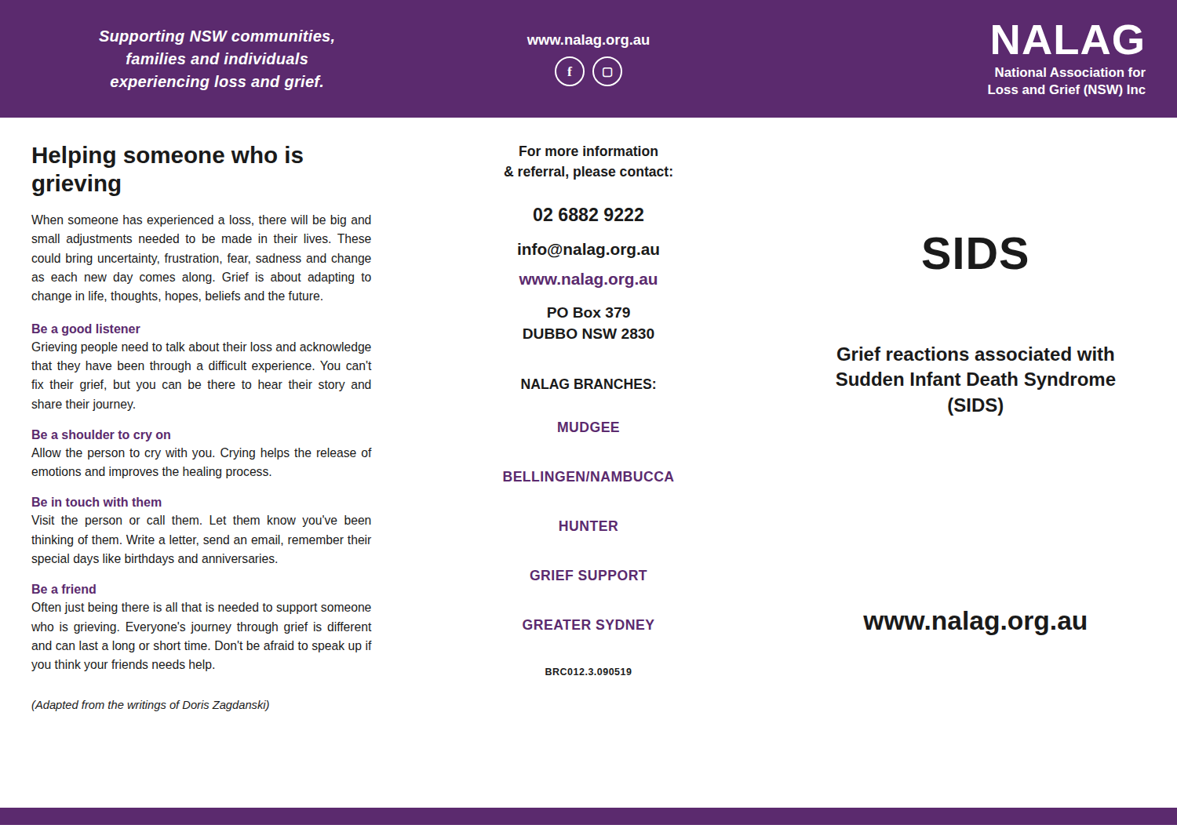Supporting NSW communities,
families and individuals
experiencing loss and grief.
www.nalag.org.au
f ▢
NALAG
National Association for
Loss and Grief (NSW) Inc
Helping someone who is grieving
When someone has experienced a loss, there will be big and small adjustments needed to be made in their lives. These could bring uncertainty, frustration, fear, sadness and change as each new day comes along. Grief is about adapting to change in life, thoughts, hopes, beliefs and the future.
Be a good listener
Grieving people need to talk about their loss and acknowledge that they have been through a difficult experience. You can't fix their grief, but you can be there to hear their story and share their journey.
Be a shoulder to cry on
Allow the person to cry with you. Crying helps the release of emotions and improves the healing process.
Be in touch with them
Visit the person or call them. Let them know you've been thinking of them. Write a letter, send an email, remember their special days like birthdays and anniversaries.
Be a friend
Often just being there is all that is needed to support someone who is grieving. Everyone's journey through grief is different and can last a long or short time. Don't be afraid to speak up if you think your friends needs help.
(Adapted from the writings of Doris Zagdanski)
For more information
& referral, please contact:
02 6882 9222
info@nalag.org.au
www.nalag.org.au
PO Box 379
DUBBO NSW 2830
NALAG BRANCHES:
MUDGEE
BELLINGEN/NAMBUCCA
HUNTER
GRIEF SUPPORT
GREATER SYDNEY
BRC012.3.090519
SIDS
Grief reactions associated with Sudden Infant Death Syndrome (SIDS)
www.nalag.org.au